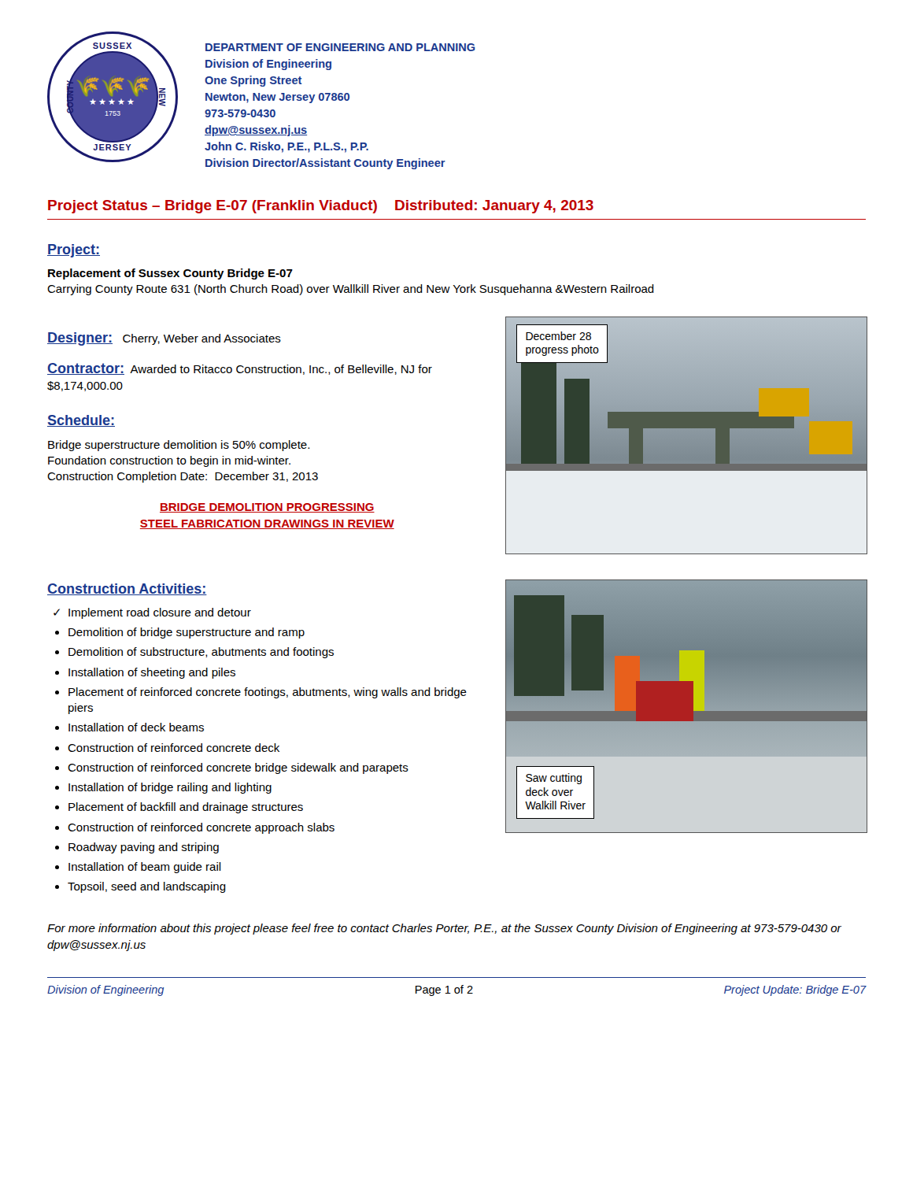SUSSEX
COUNTY
NEW
JERSEY
🌾🌾🌾
★★★★★
1753
DEPARTMENT OF ENGINEERING AND PLANNING
Division of Engineering
One Spring Street
Newton, New Jersey 07860
973-579-0430
dpw@sussex.nj.us
John C. Risko, P.E., P.L.S., P.P.
Division Director/Assistant County Engineer
Project Status – Bridge E-07 (Franklin Viaduct) Distributed: January 4, 2013
Project:
Replacement of Sussex County Bridge E-07
Carrying County Route 631 (North Church Road) over Wallkill River and New York Susquehanna &Western Railroad
Designer: Cherry, Weber and Associates
Contractor: Awarded to Ritacco Construction, Inc., of Belleville, NJ for $8,174,000.00
Schedule:
Bridge superstructure demolition is 50% complete.
Foundation construction to begin in mid-winter.
Construction Completion Date: December 31, 2013
BRIDGE DEMOLITION PROGRESSING
STEEL FABRICATION DRAWINGS IN REVIEW
December 28
progress photo
Construction Activities:
Implement road closure and detour
Demolition of bridge superstructure and ramp
Demolition of substructure, abutments and footings
Installation of sheeting and piles
Placement of reinforced concrete footings, abutments, wing walls and bridge piers
Installation of deck beams
Construction of reinforced concrete deck
Construction of reinforced concrete bridge sidewalk and parapets
Installation of bridge railing and lighting
Placement of backfill and drainage structures
Construction of reinforced concrete approach slabs
Roadway paving and striping
Installation of beam guide rail
Topsoil, seed and landscaping
Saw cutting
deck over
Walkill River
For more information about this project please feel free to contact Charles Porter, P.E., at the Sussex County Division of Engineering at 973-579-0430 or dpw@sussex.nj.us
Division of Engineering
Page 1 of 2
Project Update: Bridge E-07